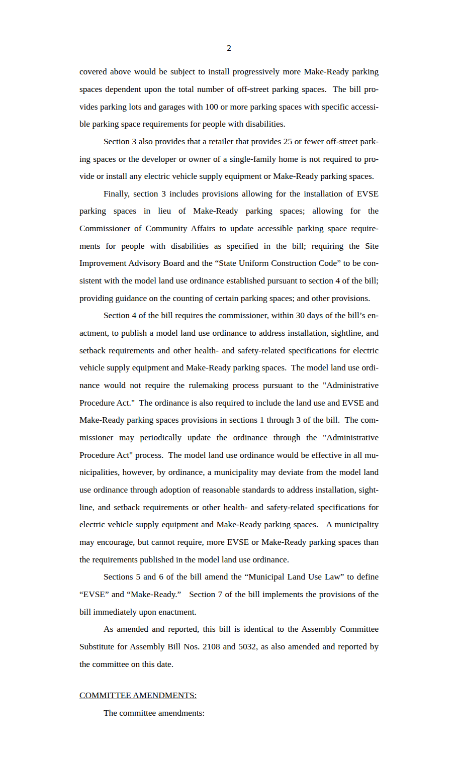2
covered above would be subject to install progressively more Make-Ready parking spaces dependent upon the total number of off-street parking spaces. The bill provides parking lots and garages with 100 or more parking spaces with specific accessible parking space requirements for people with disabilities.
Section 3 also provides that a retailer that provides 25 or fewer off-street parking spaces or the developer or owner of a single-family home is not required to provide or install any electric vehicle supply equipment or Make-Ready parking spaces.
Finally, section 3 includes provisions allowing for the installation of EVSE parking spaces in lieu of Make-Ready parking spaces; allowing for the Commissioner of Community Affairs to update accessible parking space requirements for people with disabilities as specified in the bill; requiring the Site Improvement Advisory Board and the “State Uniform Construction Code” to be consistent with the model land use ordinance established pursuant to section 4 of the bill; providing guidance on the counting of certain parking spaces; and other provisions.
Section 4 of the bill requires the commissioner, within 30 days of the bill’s enactment, to publish a model land use ordinance to address installation, sightline, and setback requirements and other health- and safety-related specifications for electric vehicle supply equipment and Make-Ready parking spaces. The model land use ordinance would not require the rulemaking process pursuant to the "Administrative Procedure Act." The ordinance is also required to include the land use and EVSE and Make-Ready parking spaces provisions in sections 1 through 3 of the bill. The commissioner may periodically update the ordinance through the "Administrative Procedure Act" process. The model land use ordinance would be effective in all municipalities, however, by ordinance, a municipality may deviate from the model land use ordinance through adoption of reasonable standards to address installation, sightline, and setback requirements or other health- and safety-related specifications for electric vehicle supply equipment and Make-Ready parking spaces. A municipality may encourage, but cannot require, more EVSE or Make-Ready parking spaces than the requirements published in the model land use ordinance.
Sections 5 and 6 of the bill amend the “Municipal Land Use Law” to define “EVSE” and “Make-Ready.” Section 7 of the bill implements the provisions of the bill immediately upon enactment.
As amended and reported, this bill is identical to the Assembly Committee Substitute for Assembly Bill Nos. 2108 and 5032, as also amended and reported by the committee on this date.
COMMITTEE AMENDMENTS:
The committee amendments: